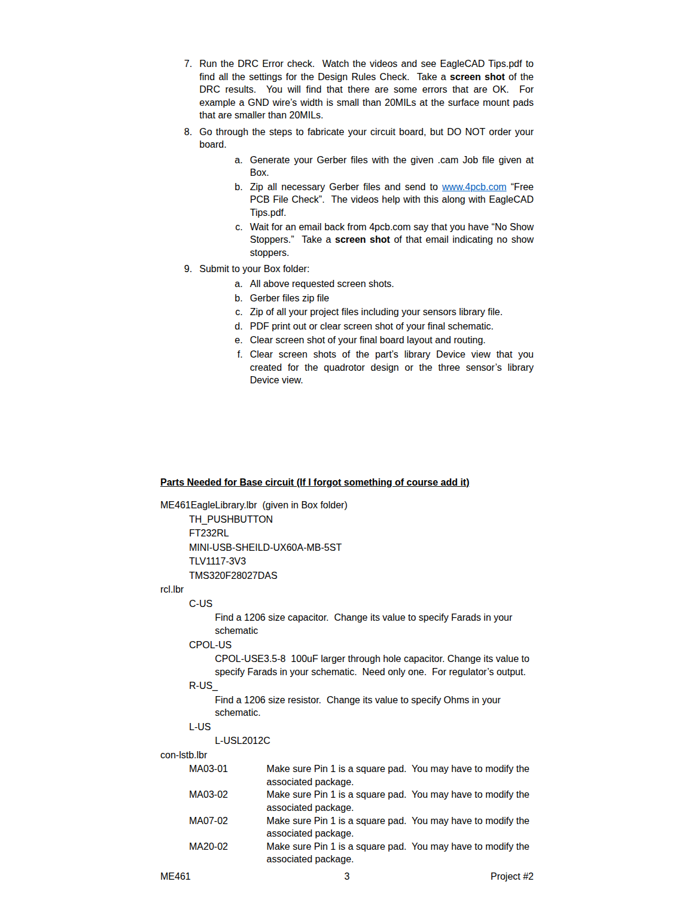Run the DRC Error check. Watch the videos and see EagleCAD Tips.pdf to find all the settings for the Design Rules Check. Take a screen shot of the DRC results. You will find that there are some errors that are OK. For example a GND wire’s width is small than 20MILs at the surface mount pads that are smaller than 20MILs.
Go through the steps to fabricate your circuit board, but DO NOT order your board.
Generate your Gerber files with the given .cam Job file given at Box.
Zip all necessary Gerber files and send to www.4pcb.com “Free PCB File Check”. The videos help with this along with EagleCAD Tips.pdf.
Wait for an email back from 4pcb.com say that you have “No Show Stoppers.” Take a screen shot of that email indicating no show stoppers.
Submit to your Box folder:
All above requested screen shots.
Gerber files zip file
Zip of all your project files including your sensors library file.
PDF print out or clear screen shot of your final schematic.
Clear screen shot of your final board layout and routing.
Clear screen shots of the part’s library Device view that you created for the quadrotor design or the three sensor’s library Device view.
Parts Needed for Base circuit (If I forgot something of course add it)
ME461EagleLibrary.lbr (given in Box folder)
TH_PUSHBUTTON
FT232RL
MINI-USB-SHEILD-UX60A-MB-5ST
TLV1117-3V3
TMS320F28027DAS
rcl.lbr
C-US
Find a 1206 size capacitor. Change its value to specify Farads in your schematic
CPOL-US
CPOL-USE3.5-8 100uF larger through hole capacitor. Change its value to specify Farads in your schematic. Need only one. For regulator’s output.
R-US_
Find a 1206 size resistor. Change its value to specify Ohms in your schematic.
L-US
L-USL2012C
con-lstb.lbr
MA03-01 Make sure Pin 1 is a square pad. You may have to modify the associated package.
MA03-02 Make sure Pin 1 is a square pad. You may have to modify the associated package.
MA07-02 Make sure Pin 1 is a square pad. You may have to modify the associated package.
MA20-02 Make sure Pin 1 is a square pad. You may have to modify the associated package.
ME461 3 Project #2